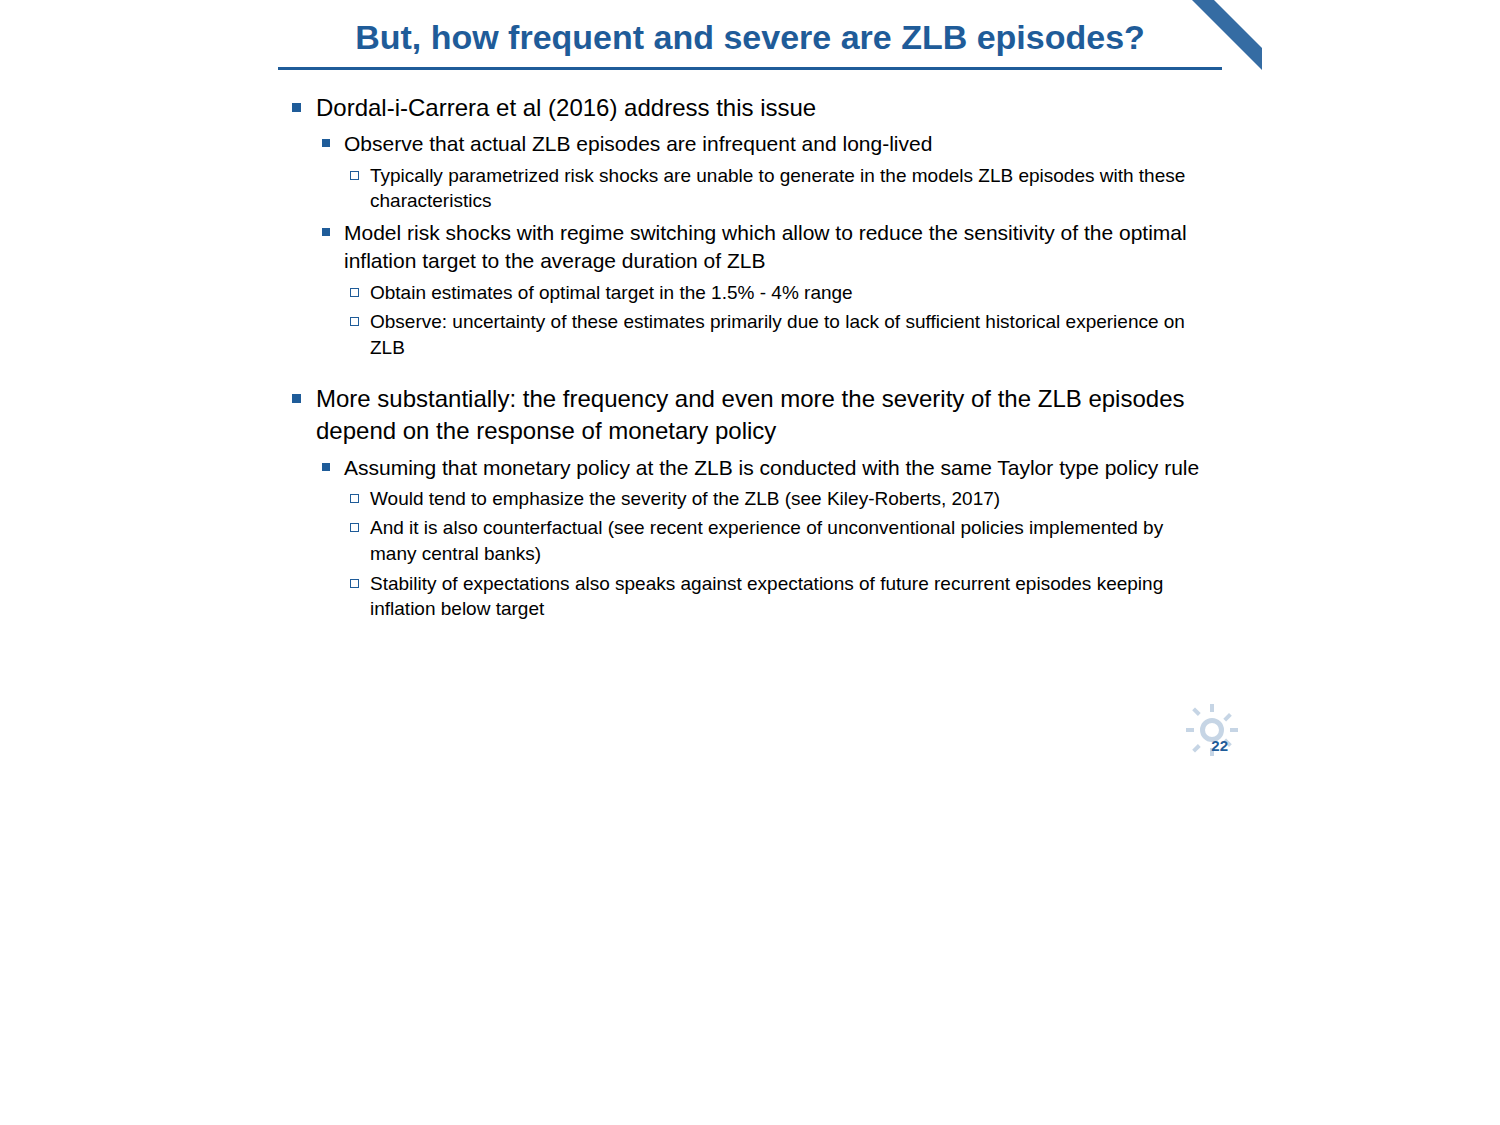But, how frequent and severe are ZLB episodes?
Dordal-i-Carrera et al (2016) address this issue
Observe that actual ZLB episodes are infrequent and long-lived
Typically parametrized risk shocks are unable to generate in the models ZLB episodes with these characteristics
Model risk shocks with regime switching which allow to reduce the sensitivity of the optimal inflation target to the average duration of ZLB
Obtain estimates of optimal target in the 1.5% - 4% range
Observe: uncertainty of these estimates primarily due to lack of sufficient historical experience on ZLB
More substantially: the frequency and even more the severity of the ZLB episodes depend on the response of monetary policy
Assuming that monetary policy at the ZLB is conducted with the same Taylor type policy rule
Would tend to emphasize the severity of the ZLB (see Kiley-Roberts, 2017)
And it is also counterfactual (see recent experience of unconventional policies implemented by many central banks)
Stability of expectations also speaks against expectations of future recurrent episodes keeping inflation below target
22